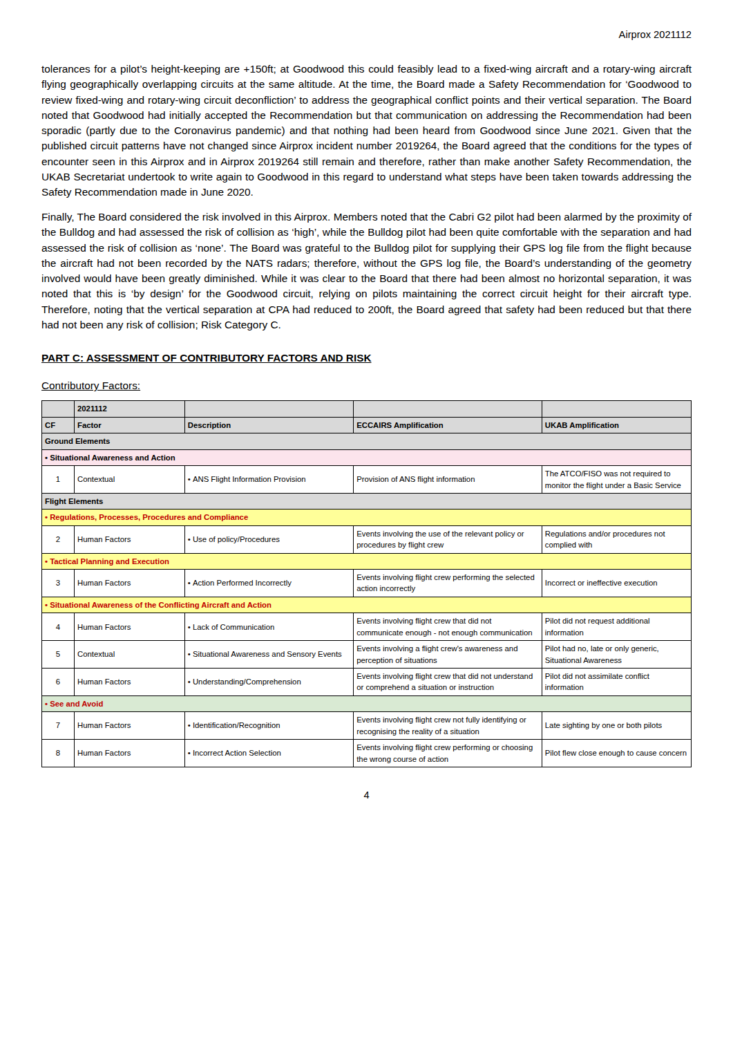Airprox 2021112
tolerances for a pilot’s height-keeping are +150ft; at Goodwood this could feasibly lead to a fixed-wing aircraft and a rotary-wing aircraft flying geographically overlapping circuits at the same altitude. At the time, the Board made a Safety Recommendation for ‘Goodwood to review fixed-wing and rotary-wing circuit deconfliction’ to address the geographical conflict points and their vertical separation. The Board noted that Goodwood had initially accepted the Recommendation but that communication on addressing the Recommendation had been sporadic (partly due to the Coronavirus pandemic) and that nothing had been heard from Goodwood since June 2021. Given that the published circuit patterns have not changed since Airprox incident number 2019264, the Board agreed that the conditions for the types of encounter seen in this Airprox and in Airprox 2019264 still remain and therefore, rather than make another Safety Recommendation, the UKAB Secretariat undertook to write again to Goodwood in this regard to understand what steps have been taken towards addressing the Safety Recommendation made in June 2020.
Finally, The Board considered the risk involved in this Airprox. Members noted that the Cabri G2 pilot had been alarmed by the proximity of the Bulldog and had assessed the risk of collision as ‘high’, while the Bulldog pilot had been quite comfortable with the separation and had assessed the risk of collision as ‘none’. The Board was grateful to the Bulldog pilot for supplying their GPS log file from the flight because the aircraft had not been recorded by the NATS radars; therefore, without the GPS log file, the Board’s understanding of the geometry involved would have been greatly diminished. While it was clear to the Board that there had been almost no horizontal separation, it was noted that this is ‘by design’ for the Goodwood circuit, relying on pilots maintaining the correct circuit height for their aircraft type. Therefore, noting that the vertical separation at CPA had reduced to 200ft, the Board agreed that safety had been reduced but that there had not been any risk of collision; Risk Category C.
PART C: ASSESSMENT OF CONTRIBUTORY FACTORS AND RISK
Contributory Factors:
| | 2021112 | | | |
| CF | Factor | Description | ECCAIRS Amplification | UKAB Amplification |
| Ground Elements |
| Situational Awareness and Action |
| 1 | Contextual | ANS Flight Information Provision | Provision of ANS flight information | The ATCO/FISO was not required to monitor the flight under a Basic Service |
| Flight Elements |
| Regulations, Processes, Procedures and Compliance |
| 2 | Human Factors | Use of policy/Procedures | Events involving the use of the relevant policy or procedures by flight crew | Regulations and/or procedures not complied with |
| Tactical Planning and Execution |
| 3 | Human Factors | Action Performed Incorrectly | Events involving flight crew performing the selected action incorrectly | Incorrect or ineffective execution |
| Situational Awareness of the Conflicting Aircraft and Action |
| 4 | Human Factors | Lack of Communication | Events involving flight crew that did not communicate enough - not enough communication | Pilot did not request additional information |
| 5 | Contextual | Situational Awareness and Sensory Events | Events involving a flight crew's awareness and perception of situations | Pilot had no, late or only generic, Situational Awareness |
| 6 | Human Factors | Understanding/Comprehension | Events involving flight crew that did not understand or comprehend a situation or instruction | Pilot did not assimilate conflict information |
| See and Avoid |
| 7 | Human Factors | Identification/Recognition | Events involving flight crew not fully identifying or recognising the reality of a situation | Late sighting by one or both pilots |
| 8 | Human Factors | Incorrect Action Selection | Events involving flight crew performing or choosing the wrong course of action | Pilot flew close enough to cause concern |
4